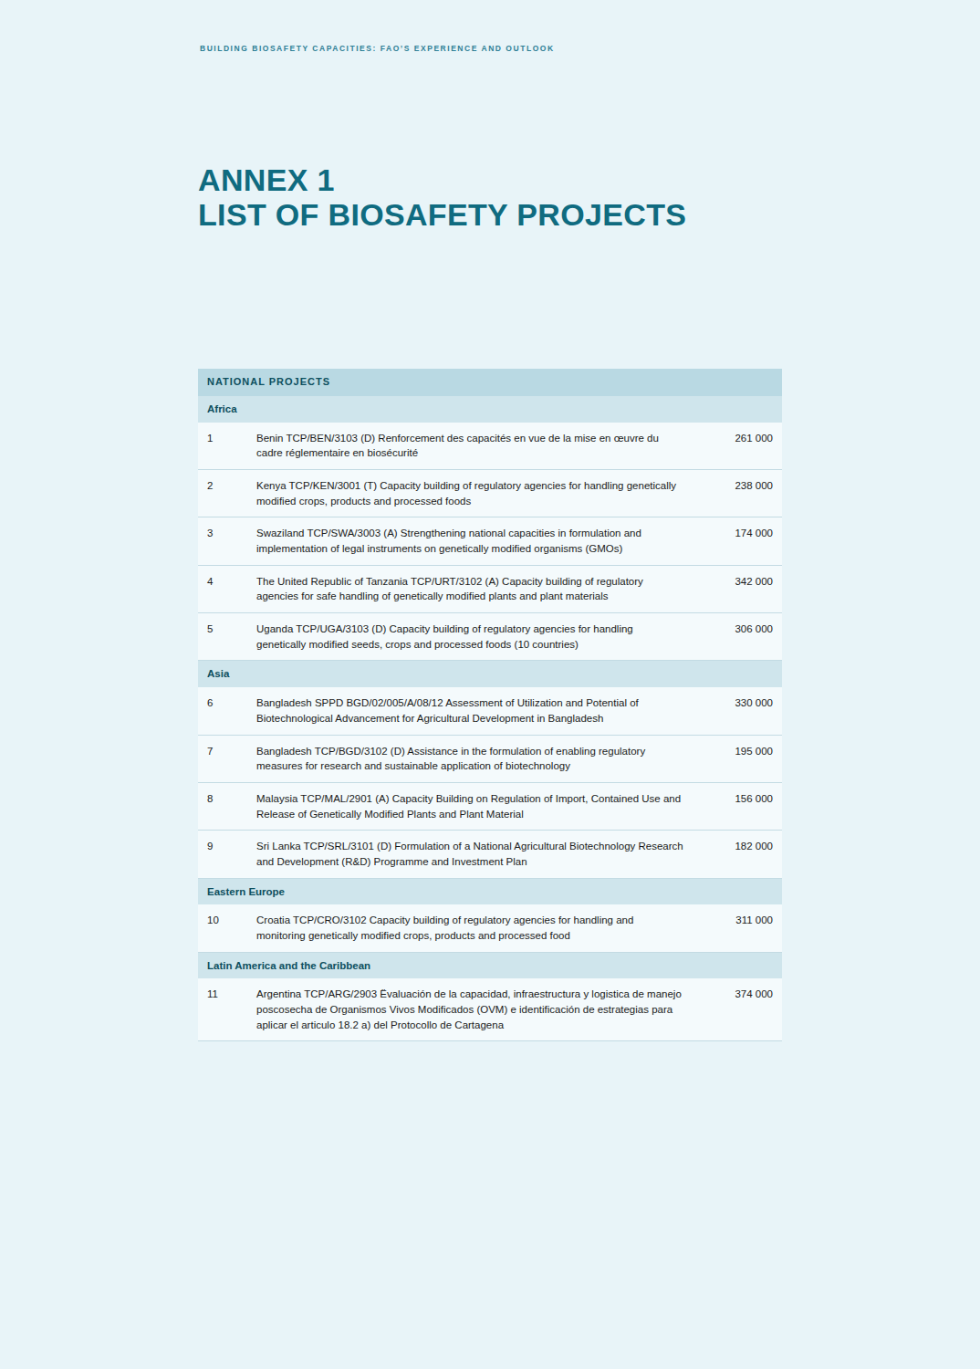Building biosafety capacities: FAO’s experience and outlook
Annex 1
List of biosafety projects
| National projects |
| --- |
| Africa |
| 1 | Benin TCP/BEN/3103 (D) Renforcement des capacités en vue de la mise en œuvre du cadre réglementaire en biosécurité | 261 000 |
| 2 | Kenya TCP/KEN/3001 (T) Capacity building of regulatory agencies for handling genetically modified crops, products and processed foods | 238 000 |
| 3 | Swaziland TCP/SWA/3003 (A) Strengthening national capacities in formulation and implementation of legal instruments on genetically modified organisms (GMOs) | 174 000 |
| 4 | The United Republic of Tanzania TCP/URT/3102 (A) Capacity building of regulatory agencies for safe handling of genetically modified plants and plant materials | 342 000 |
| 5 | Uganda TCP/UGA/3103 (D) Capacity building of regulatory agencies for handling genetically modified seeds, crops and processed foods (10 countries) | 306 000 |
| Asia |
| 6 | Bangladesh SPPD BGD/02/005/A/08/12 Assessment of Utilization and Potential of Biotechnological Advancement for Agricultural Development in Bangladesh | 330 000 |
| 7 | Bangladesh TCP/BGD/3102 (D) Assistance in the formulation of enabling regulatory measures for research and sustainable application of biotechnology | 195 000 |
| 8 | Malaysia TCP/MAL/2901 (A) Capacity Building on Regulation of Import, Contained Use and Release of Genetically Modified Plants and Plant Material | 156 000 |
| 9 | Sri Lanka TCP/SRL/3101 (D) Formulation of a National Agricultural Biotechnology Research and Development (R&D) Programme and Investment Plan | 182 000 |
| Eastern Europe |
| 10 | Croatia TCP/CRO/3102 Capacity building of regulatory agencies for handling and monitoring genetically modified crops, products and processed food | 311 000 |
| Latin America and the Caribbean |
| 11 | Argentina TCP/ARG/2903 Ëvaluación de la capacidad, infraestructura y logistica de manejo poscosecha de Organismos Vivos Modificados (OVM) e identificación de estrategias para aplicar el articulo 18.2 a) del Protocollo de Cartagena | 374 000 |